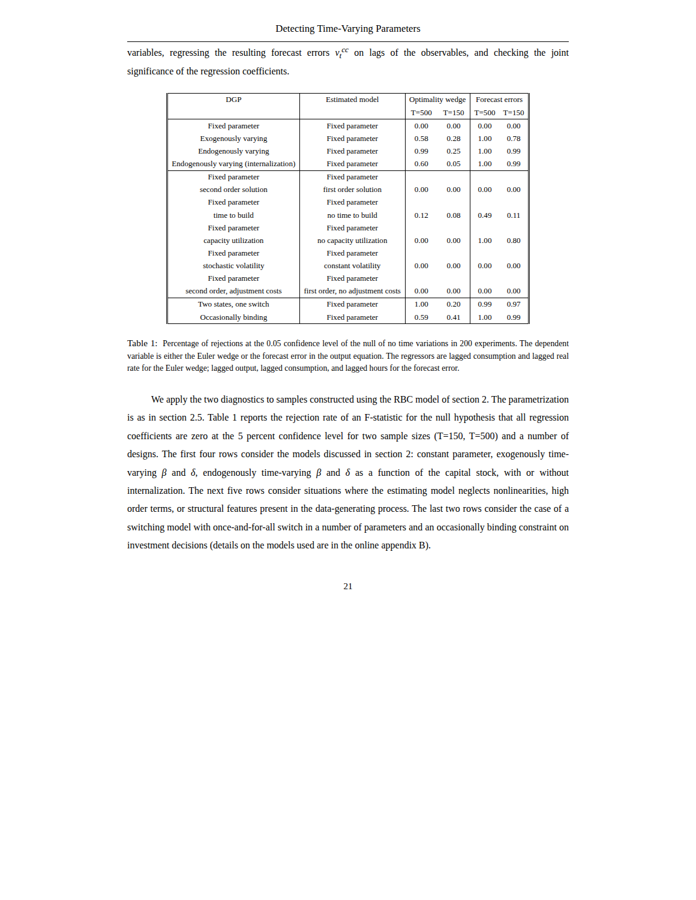Detecting Time-Varying Parameters
variables, regressing the resulting forecast errors vtcc on lags of the observables, and checking the joint significance of the regression coefficients.
| DGP | Estimated model | Optimality wedge | Forecast errors |
| --- | --- | --- | --- |
| | | T=500 | T=150 | T=500 | T=150 |
| Fixed parameter | Fixed parameter | 0.00 | 0.00 | 0.00 | 0.00 |
| Exogenously varying | Fixed parameter | 0.58 | 0.28 | 1.00 | 0.78 |
| Endogenously varying | Fixed parameter | 0.99 | 0.25 | 1.00 | 0.99 |
| Endogenously varying (internalization) | Fixed parameter | 0.60 | 0.05 | 1.00 | 0.99 |
| Fixed parameter | Fixed parameter | | | | |
| second order solution | first order solution | 0.00 | 0.00 | 0.00 | 0.00 |
| Fixed parameter | Fixed parameter | | | | |
| time to build | no time to build | 0.12 | 0.08 | 0.49 | 0.11 |
| Fixed parameter | Fixed parameter | | | | |
| capacity utilization | no capacity utilization | 0.00 | 0.00 | 1.00 | 0.80 |
| Fixed parameter | Fixed parameter | | | | |
| stochastic volatility | constant volatility | 0.00 | 0.00 | 0.00 | 0.00 |
| Fixed parameter | Fixed parameter | | | | |
| second order, adjustment costs | first order, no adjustment costs | 0.00 | 0.00 | 0.00 | 0.00 |
| Two states, one switch | Fixed parameter | 1.00 | 0.20 | 0.99 | 0.97 |
| Occasionally binding | Fixed parameter | 0.59 | 0.41 | 1.00 | 0.99 |
Table 1: Percentage of rejections at the 0.05 confidence level of the null of no time variations in 200 experiments. The dependent variable is either the Euler wedge or the forecast error in the output equation. The regressors are lagged consumption and lagged real rate for the Euler wedge; lagged output, lagged consumption, and lagged hours for the forecast error.
We apply the two diagnostics to samples constructed using the RBC model of section 2. The parametrization is as in section 2.5. Table 1 reports the rejection rate of an F-statistic for the null hypothesis that all regression coefficients are zero at the 5 percent confidence level for two sample sizes (T=150, T=500) and a number of designs. The first four rows consider the models discussed in section 2: constant parameter, exogenously time-varying β and δ, endogenously time-varying β and δ as a function of the capital stock, with or without internalization. The next five rows consider situations where the estimating model neglects nonlinearities, high order terms, or structural features present in the data-generating process. The last two rows consider the case of a switching model with once-and-for-all switch in a number of parameters and an occasionally binding constraint on investment decisions (details on the models used are in the online appendix B).
21